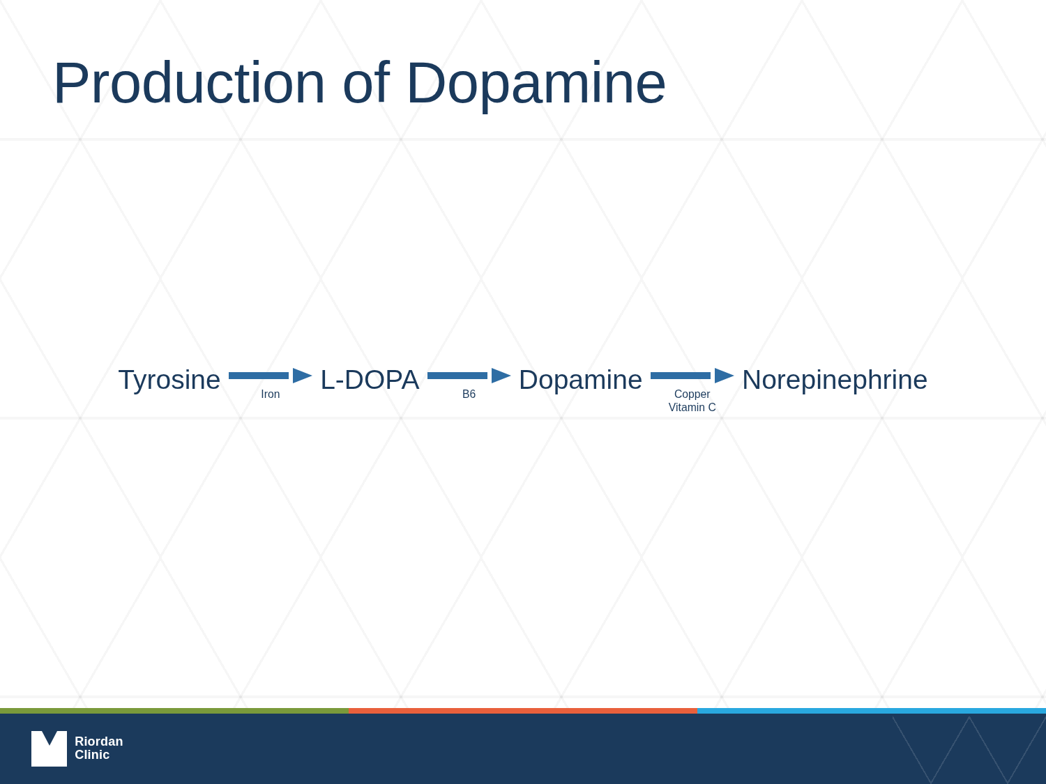Production of Dopamine
Tyrosine
Iron
L-DOPA
B6
Dopamine
Copper
Vitamin C
Norepinephrine
Riordan Clinic